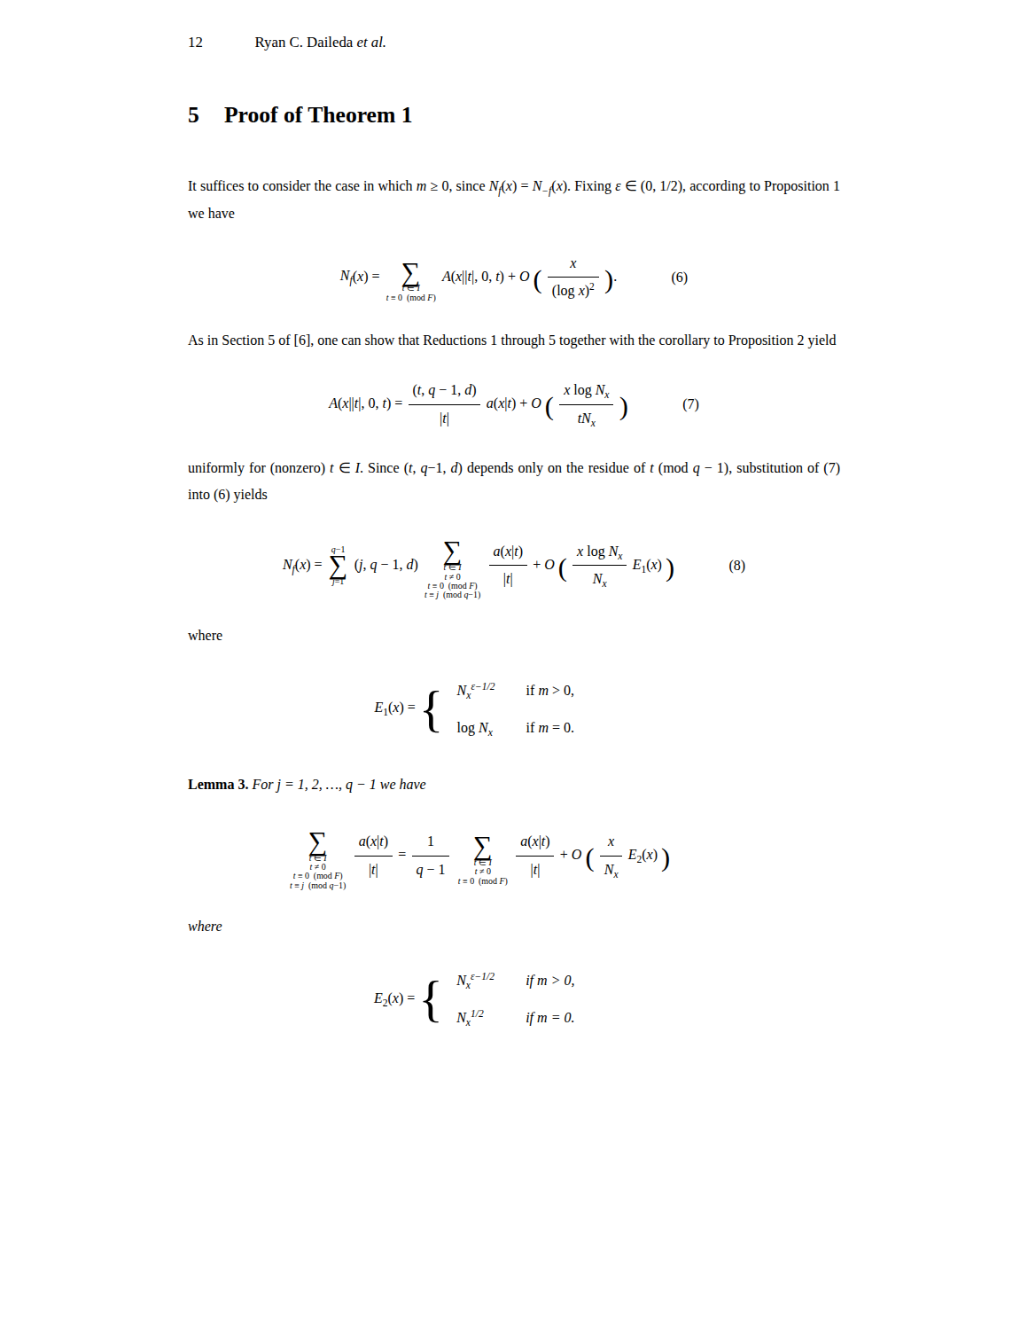12 Ryan C. Daileda et al.
5 Proof of Theorem 1
It suffices to consider the case in which m ≥ 0, since Nf(x) = N−f(x). Fixing ε ∈ (0, 1/2), according to Proposition 1 we have
Nf(x) = ∑ t ∈ I
t ≡ 0 (mod F) A(x||t|, 0, t) + O ( x(log x)2 ).
(6)
As in Section 5 of [6], one can show that Reductions 1 through 5 together with the corollary to Proposition 2 yield
A(x||t|, 0, t) = (t, q − 1, d)|t| a(x|t) + O ( x log Nx tNx )
(7)
uniformly for (nonzero) t ∈ I. Since (t, q−1, d) depends only on the residue of t (mod q − 1), substitution of (7) into (6) yields
Nf(x) = q−1 ∑ j=1 (j, q − 1, d) ∑ t ∈ I
t ≠ 0
t ≡ 0 (mod F)
t ≡ j (mod q−1) a(x|t)|t| + O ( x log Nx Nx E1(x) )
(8)
where
E1(x) = {
| N x ε−1/2 | if m > 0, |
| log N x | if m = 0. |
Lemma 3. For j = 1, 2, …, q − 1 we have
∑ t ∈ I
t ≠ 0
t ≡ 0 (mod F)
t ≡ j (mod q−1) a(x|t)|t| = 1 q − 1 ∑ t ∈ I
t ≠ 0
t ≡ 0 (mod F) a(x|t)|t| + O ( xNx E2(x) )
where
E2(x) = {
| N x ε−1/2 | if m > 0, |
| N x 1/2 | if m = 0. |